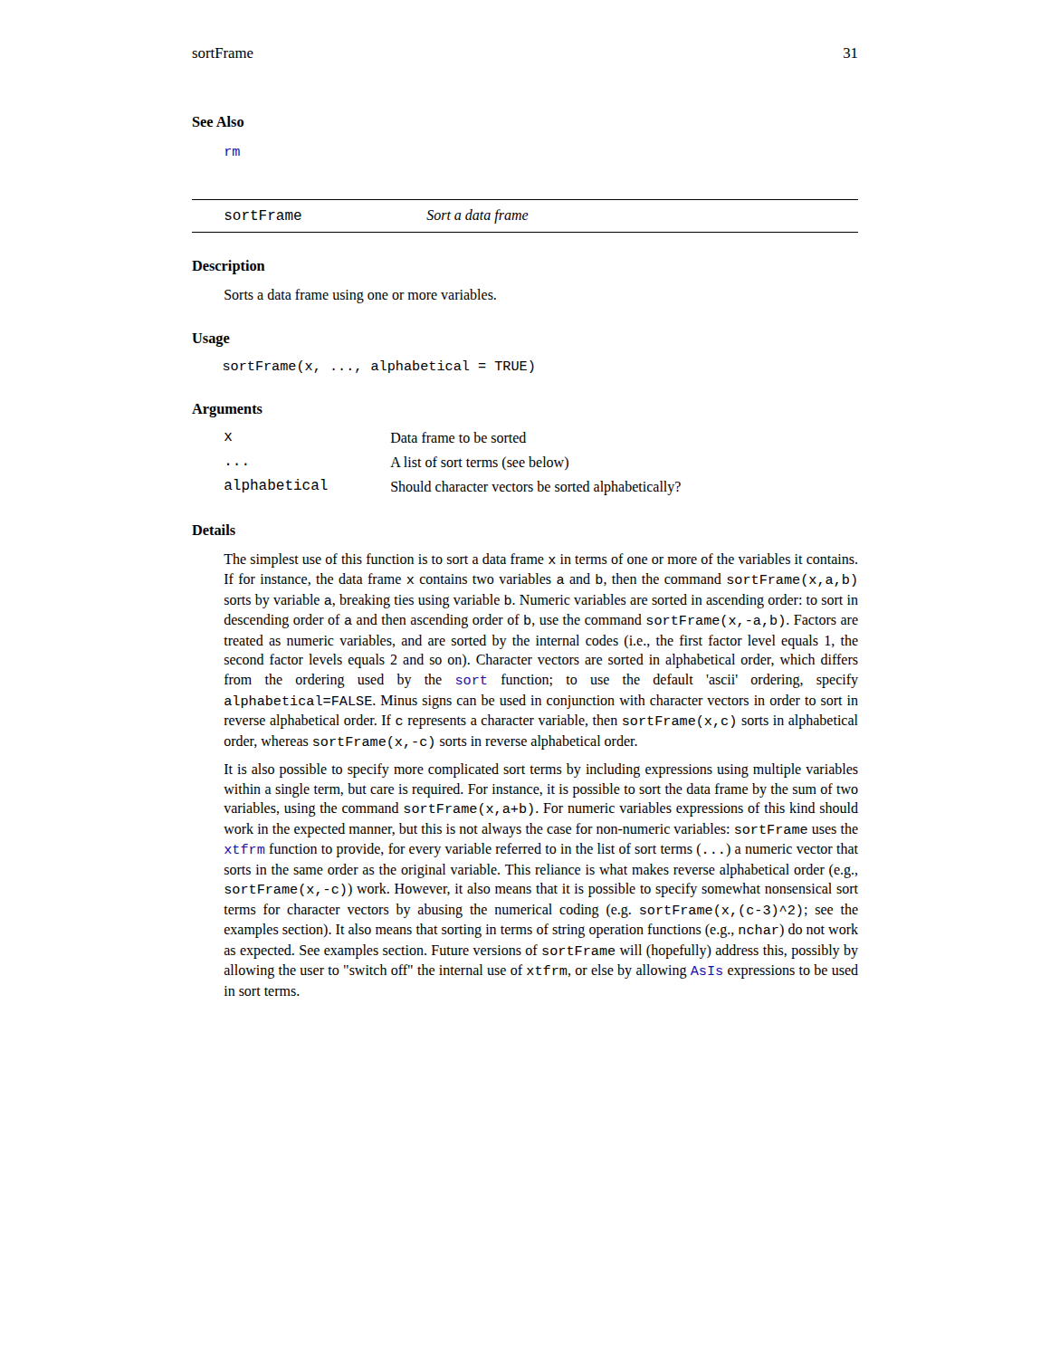sortFrame 31
See Also
rm
sortFrame Sort a data frame
Description
Sorts a data frame using one or more variables.
Usage
sortFrame(x, ..., alphabetical = TRUE)
Arguments
x
Data frame to be sorted
...
A list of sort terms (see below)
alphabetical
Should character vectors be sorted alphabetically?
Details
The simplest use of this function is to sort a data frame x in terms of one or more of the variables it contains. If for instance, the data frame x contains two variables a and b, then the command sortFrame(x,a,b) sorts by variable a, breaking ties using variable b. Numeric variables are sorted in ascending order: to sort in descending order of a and then ascending order of b, use the command sortFrame(x,-a,b). Factors are treated as numeric variables, and are sorted by the internal codes (i.e., the first factor level equals 1, the second factor levels equals 2 and so on). Character vectors are sorted in alphabetical order, which differs from the ordering used by the sort function; to use the default 'ascii' ordering, specify alphabetical=FALSE. Minus signs can be used in conjunction with character vectors in order to sort in reverse alphabetical order. If c represents a character variable, then sortFrame(x,c) sorts in alphabetical order, whereas sortFrame(x,-c) sorts in reverse alphabetical order.
It is also possible to specify more complicated sort terms by including expressions using multiple variables within a single term, but care is required. For instance, it is possible to sort the data frame by the sum of two variables, using the command sortFrame(x,a+b). For numeric variables expressions of this kind should work in the expected manner, but this is not always the case for non-numeric variables: sortFrame uses the xtfrm function to provide, for every variable referred to in the list of sort terms (...) a numeric vector that sorts in the same order as the original variable. This reliance is what makes reverse alphabetical order (e.g., sortFrame(x,-c)) work. However, it also means that it is possible to specify somewhat nonsensical sort terms for character vectors by abusing the numerical coding (e.g. sortFrame(x,(c-3)^2); see the examples section). It also means that sorting in terms of string operation functions (e.g., nchar) do not work as expected. See examples section. Future versions of sortFrame will (hopefully) address this, possibly by allowing the user to "switch off" the internal use of xtfrm, or else by allowing AsIs expressions to be used in sort terms.